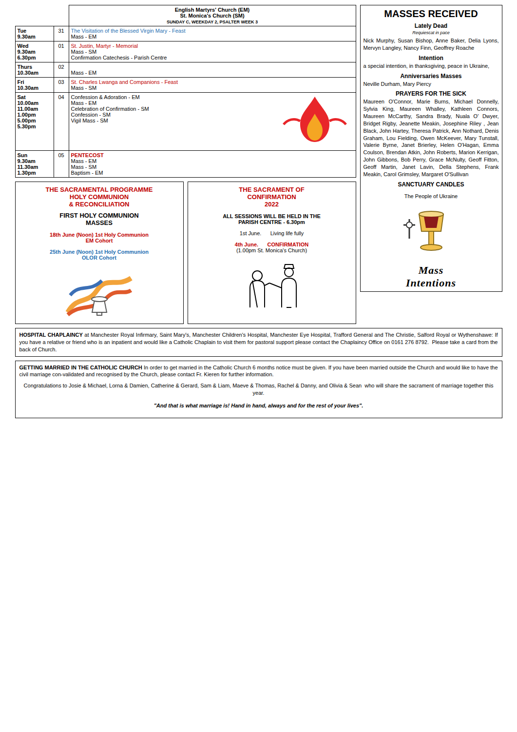| | | English Martyrs' Church (EM) St. Monica's Church (SM) SUNDAY C, WEEKDAY 2, PSALTER WEEK 3 |
| Tue 9.30am | 31 | The Visitation of the Blessed Virgin Mary - Feast Mass - EM |
| Wed 9.30am 6.30pm | 01 | St. Justin, Martyr - Memorial Mass - SM Confirmation Catechesis - Parish Centre |
| Thurs 10.30am | 02 | Mass - EM |
| Fri 10.30am | 03 | St. Charles Lwanga and Companions - Feast Mass - SM |
| Sat 10.00am 11.00am 1.00pm 5.00pm 5.30pm | 04 | Confession & Adoration - EM Mass - EM Celebration of Confirmation - SM Confession - SM Vigil Mass - SM |
| Sun 9.30am 11.30am 1.30pm | 05 | PENTECOST Mass - EM Mass - SM Baptism - EM |
THE SACRAMENTAL PROGRAMME
HOLY COMMUNION
& RECONCILIATION
FIRST HOLY COMMUNION
MASSES
18th June (Noon) 1st Holy Communion
EM Cohort
25th June (Noon) 1st Holy Communion
OLOR Cohort
THE SACRAMENT OF
CONFIRMATION
2022
ALL SESSIONS WILL BE HELD IN THE
PARISH CENTRE - 6.30pm
1st June. Living life fully
4th June. CONFIRMATION
(1.00pm St. Monica's Church)
MASSES RECEIVED
Lately Dead
Requiescat in pace
Nick Murphy, Susan Bishop, Anne Baker, Delia Lyons, Mervyn Langley, Nancy Finn, Geoffrey Roache
Intention
a special intention, in thanksgiving, peace in Ukraine,
Anniversaries Masses
Neville Durham, Mary Piercy
PRAYERS FOR THE SICK
Maureen O'Connor, Marie Burns, Michael Donnelly, Sylvia King, Maureen Whalley, Kathleen Connors, Maureen McCarthy, Sandra Brady, Nuala O' Dwyer, Bridget Rigby, Jeanette Meakin, Josephine Riley , Jean Black, John Hartey, Theresa Patrick, Ann Nothard, Denis Graham, Lou Fielding, Owen McKeever, Mary Tunstall, Valerie Byrne, Janet Brierley, Helen O'Hagan, Emma Coulson, Brendan Atkin, John Roberts, Marion Kerrigan, John Gibbons, Bob Perry, Grace McNulty, Geoff Fitton, Geoff Martin, Janet Lavin, Della Stephens, Frank Meakin, Carol Grimsley, Margaret O'Sullivan
SANCTUARY CANDLES
The People of Ukraine
Mass
Intentions
HOSPITAL CHAPLAINCY at Manchester Royal Infirmary, Saint Mary's, Manchester Children's Hospital, Manchester Eye Hospital, Trafford General and The Christie, Salford Royal or Wythenshawe: If you have a relative or friend who is an inpatient and would like a Catholic Chaplain to visit them for pastoral support please contact the Chaplaincy Office on 0161 276 8792. Please take a card from the back of Church.
GETTING MARRIED IN THE CATHOLIC CHURCH In order to get married in the Catholic Church 6 months notice must be given. If you have been married outside the Church and would like to have the civil marriage con-validated and recognised by the Church, please contact Fr. Kieren for further information.
Congratulations to Josie & Michael, Lorna & Damien, Catherine & Gerard, Sam & Liam, Maeve & Thomas, Rachel & Danny, and Olivia & Sean who will share the sacrament of marriage together this year.
"And that is what marriage is! Hand in hand, always and for the rest of your lives".